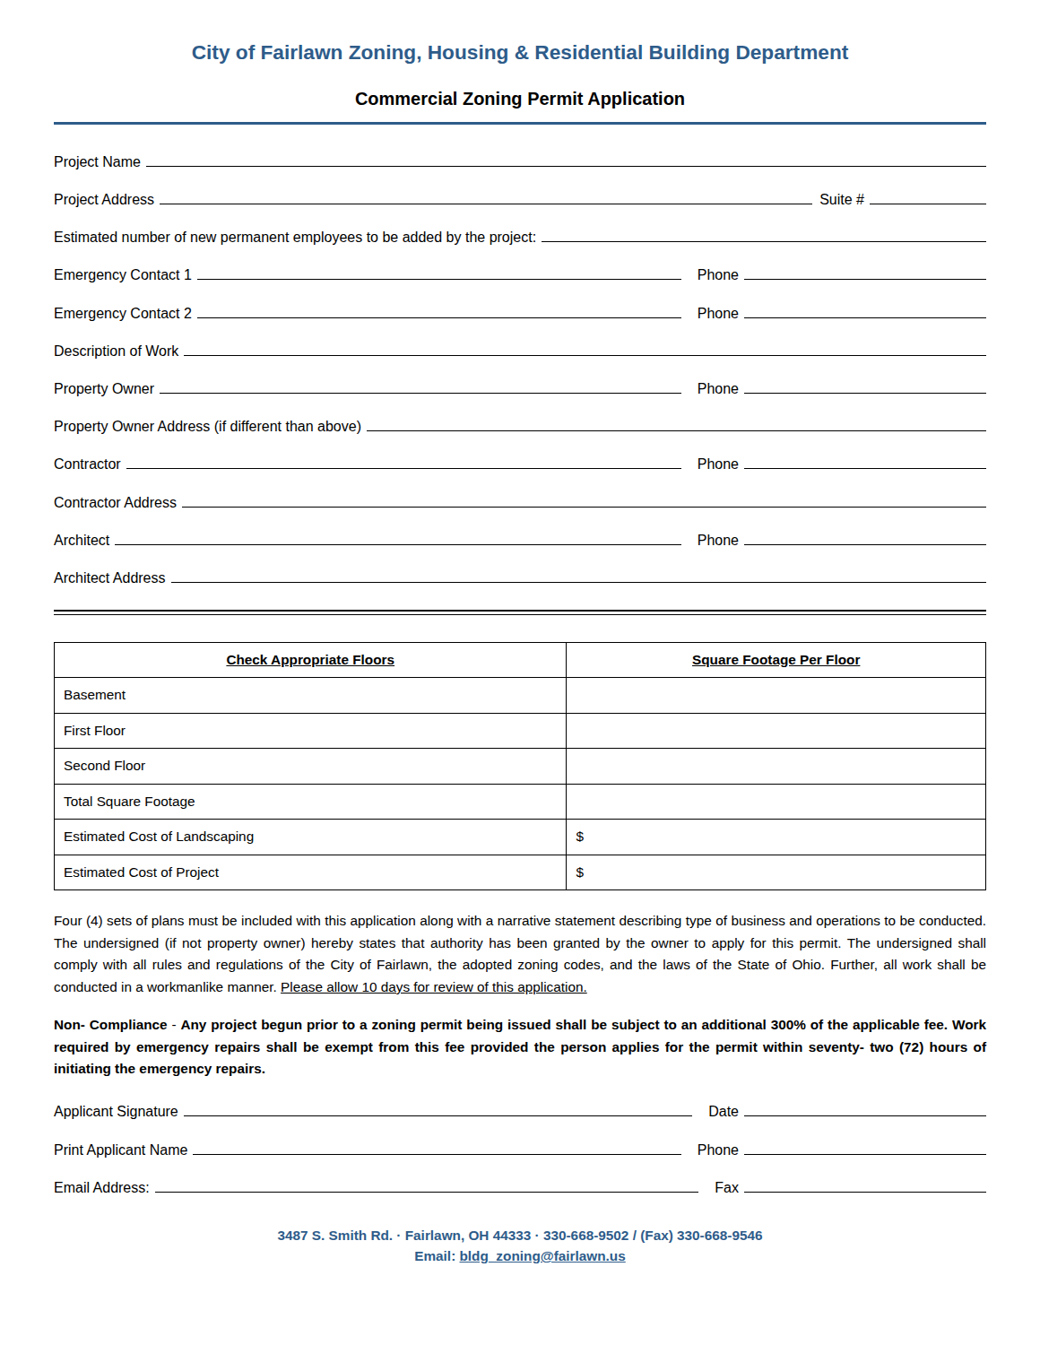City of Fairlawn Zoning, Housing & Residential Building Department
Commercial Zoning Permit Application
Project Name
Project Address Suite #
Estimated number of new permanent employees to be added by the project:
Emergency Contact 1 Phone
Emergency Contact 2 Phone
Description of Work
Property Owner Phone
Property Owner Address (if different than above)
Contractor Phone
Contractor Address
Architect Phone
Architect Address
| Check Appropriate Floors | Square Footage Per Floor |
| --- | --- |
| Basement | |
| First Floor | |
| Second Floor | |
| Total Square Footage | |
| Estimated Cost of Landscaping | $ |
| Estimated Cost of Project | $ |
Four (4) sets of plans must be included with this application along with a narrative statement describing type of business and operations to be conducted. The undersigned (if not property owner) hereby states that authority has been granted by the owner to apply for this permit. The undersigned shall comply with all rules and regulations of the City of Fairlawn, the adopted zoning codes, and the laws of the State of Ohio. Further, all work shall be conducted in a workmanlike manner. Please allow 10 days for review of this application.
Non- Compliance - Any project begun prior to a zoning permit being issued shall be subject to an additional 300% of the applicable fee. Work required by emergency repairs shall be exempt from this fee provided the person applies for the permit within seventy- two (72) hours of initiating the emergency repairs.
Applicant Signature Date
Print Applicant Name Phone
Email Address: Fax
3487 S. Smith Rd. · Fairlawn, OH 44333 · 330-668-9502 / (Fax) 330-668-9546
Email: bldg_zoning@fairlawn.us